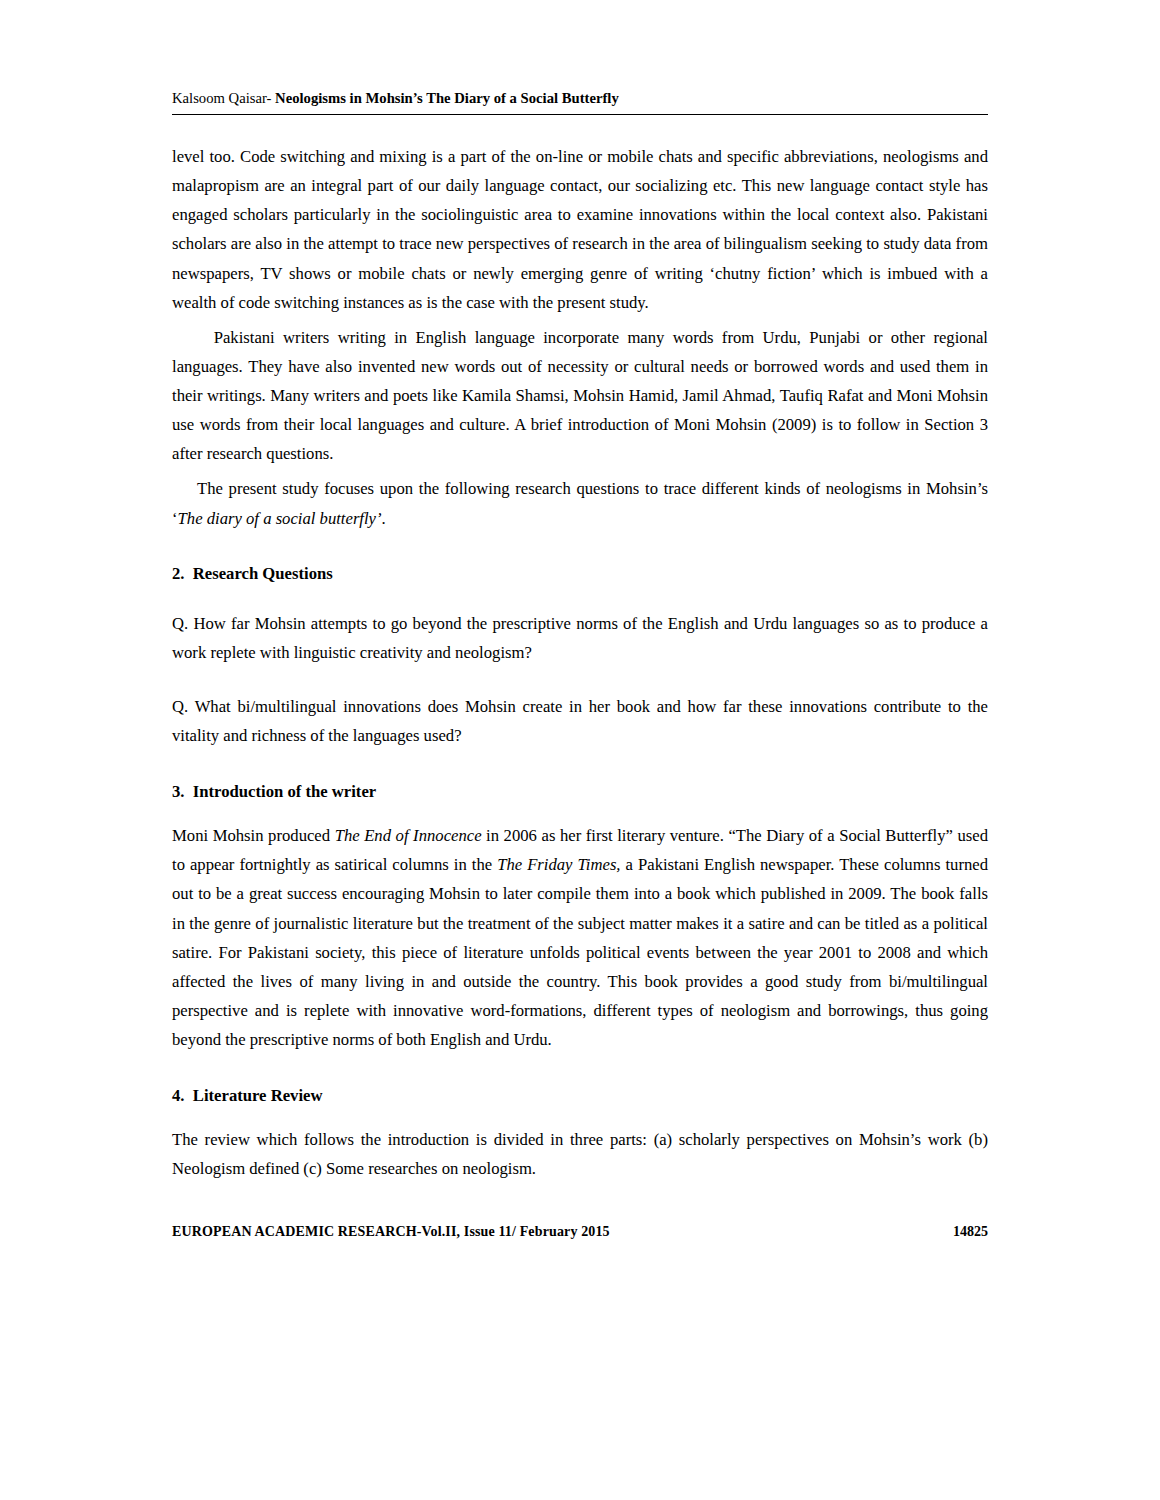Kalsoom Qaisar- Neologisms in Mohsin’s The Diary of a Social Butterfly
level too. Code switching and mixing is a part of the on-line or mobile chats and specific abbreviations, neologisms and malapropism are an integral part of our daily language contact, our socializing etc. This new language contact style has engaged scholars particularly in the sociolinguistic area to examine innovations within the local context also. Pakistani scholars are also in the attempt to trace new perspectives of research in the area of bilingualism seeking to study data from newspapers, TV shows or mobile chats or newly emerging genre of writing ‘chutny fiction’ which is imbued with a wealth of code switching instances as is the case with the present study.
Pakistani writers writing in English language incorporate many words from Urdu, Punjabi or other regional languages. They have also invented new words out of necessity or cultural needs or borrowed words and used them in their writings. Many writers and poets like Kamila Shamsi, Mohsin Hamid, Jamil Ahmad, Taufiq Rafat and Moni Mohsin use words from their local languages and culture. A brief introduction of Moni Mohsin (2009) is to follow in Section 3 after research questions.
The present study focuses upon the following research questions to trace different kinds of neologisms in Mohsin’s ‘The diary of a social butterfly’.
2. Research Questions
Q. How far Mohsin attempts to go beyond the prescriptive norms of the English and Urdu languages so as to produce a work replete with linguistic creativity and neologism?
Q. What bi/multilingual innovations does Mohsin create in her book and how far these innovations contribute to the vitality and richness of the languages used?
3. Introduction of the writer
Moni Mohsin produced The End of Innocence in 2006 as her first literary venture. “The Diary of a Social Butterfly” used to appear fortnightly as satirical columns in the The Friday Times, a Pakistani English newspaper. These columns turned out to be a great success encouraging Mohsin to later compile them into a book which published in 2009. The book falls in the genre of journalistic literature but the treatment of the subject matter makes it a satire and can be titled as a political satire. For Pakistani society, this piece of literature unfolds political events between the year 2001 to 2008 and which affected the lives of many living in and outside the country. This book provides a good study from bi/multilingual perspective and is replete with innovative word-formations, different types of neologism and borrowings, thus going beyond the prescriptive norms of both English and Urdu.
4. Literature Review
The review which follows the introduction is divided in three parts: (a) scholarly perspectives on Mohsin’s work (b) Neologism defined (c) Some researches on neologism.
EUROPEAN ACADEMIC RESEARCH-Vol.II, Issue 11/ February 2015 14825